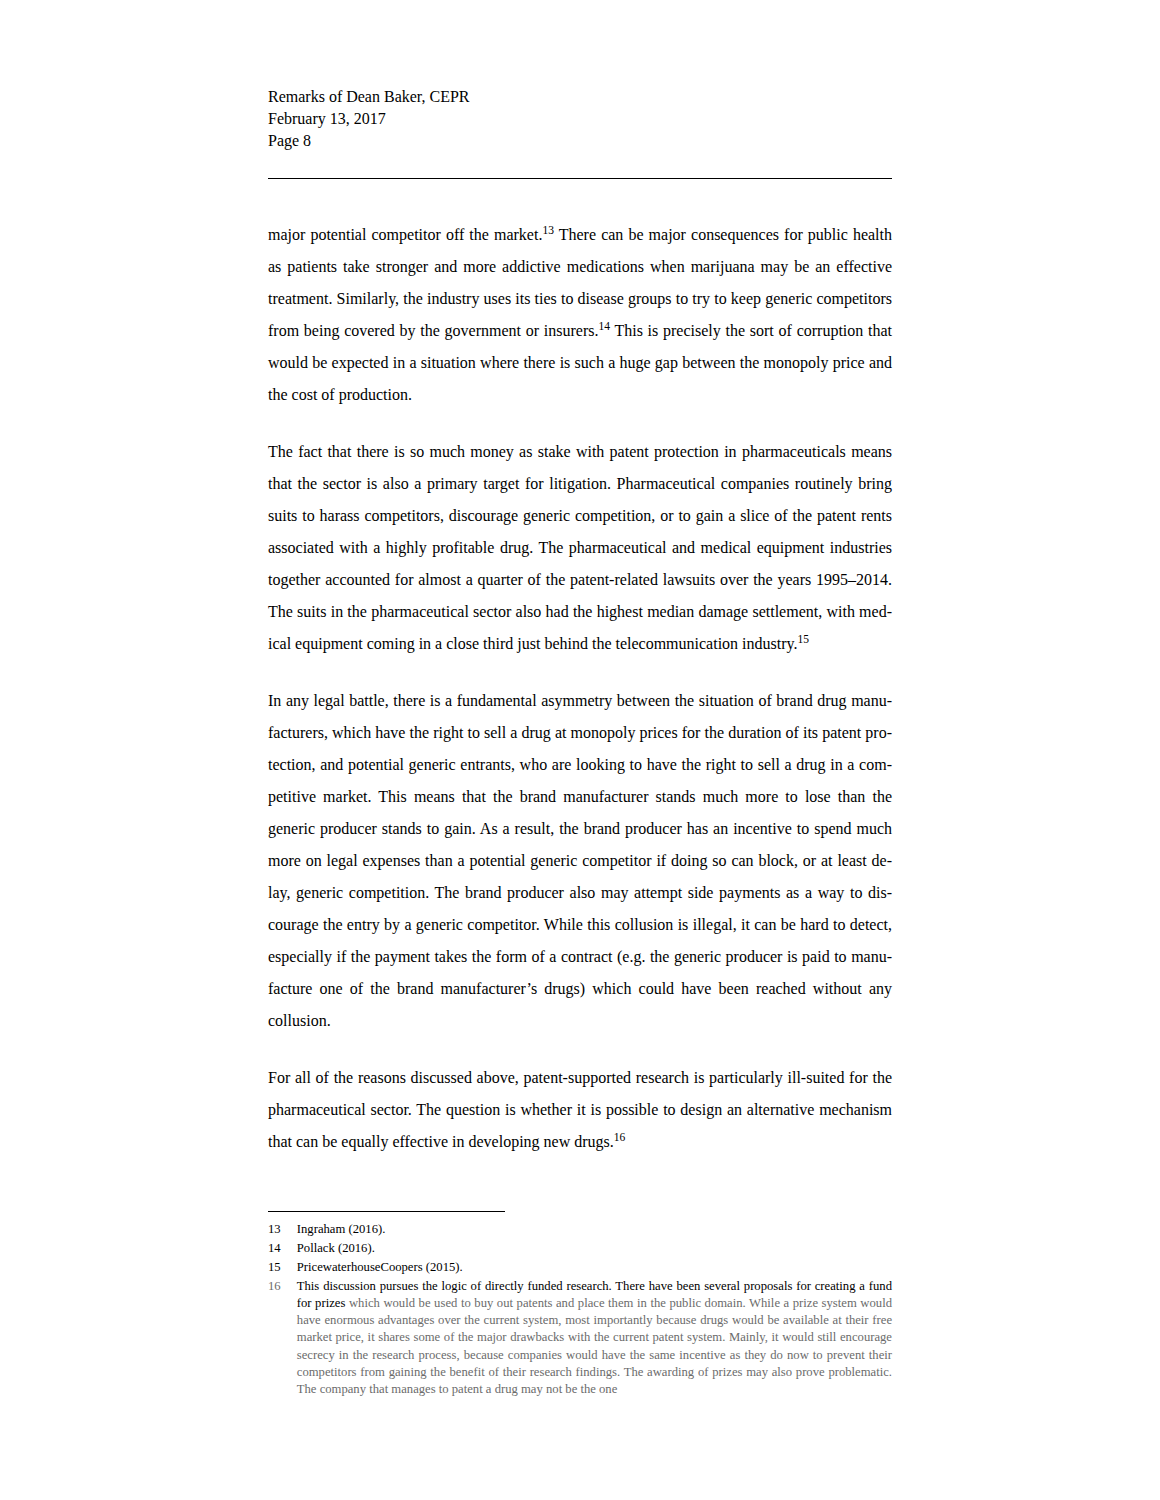Remarks of Dean Baker, CEPR
February 13, 2017
Page 8
major potential competitor off the market.13 There can be major consequences for public health as patients take stronger and more addictive medications when marijuana may be an effective treatment. Similarly, the industry uses its ties to disease groups to try to keep generic competitors from being covered by the government or insurers.14 This is precisely the sort of corruption that would be expected in a situation where there is such a huge gap between the monopoly price and the cost of production.
The fact that there is so much money as stake with patent protection in pharmaceuticals means that the sector is also a primary target for litigation. Pharmaceutical companies routinely bring suits to harass competitors, discourage generic competition, or to gain a slice of the patent rents associated with a highly profitable drug. The pharmaceutical and medical equipment industries together accounted for almost a quarter of the patent-related lawsuits over the years 1995–2014. The suits in the pharmaceutical sector also had the highest median damage settlement, with medical equipment coming in a close third just behind the telecommunication industry.15
In any legal battle, there is a fundamental asymmetry between the situation of brand drug manufacturers, which have the right to sell a drug at monopoly prices for the duration of its patent protection, and potential generic entrants, who are looking to have the right to sell a drug in a competitive market. This means that the brand manufacturer stands much more to lose than the generic producer stands to gain. As a result, the brand producer has an incentive to spend much more on legal expenses than a potential generic competitor if doing so can block, or at least delay, generic competition. The brand producer also may attempt side payments as a way to discourage the entry by a generic competitor. While this collusion is illegal, it can be hard to detect, especially if the payment takes the form of a contract (e.g. the generic producer is paid to manufacture one of the brand manufacturer’s drugs) which could have been reached without any collusion.
For all of the reasons discussed above, patent-supported research is particularly ill-suited for the pharmaceutical sector. The question is whether it is possible to design an alternative mechanism that can be equally effective in developing new drugs.16
13
Ingraham (2016).
14
Pollack (2016).
15
PricewaterhouseCoopers (2015).
16
This discussion pursues the logic of directly funded research. There have been several proposals for creating a fund for prizes which would be used to buy out patents and place them in the public domain. While a prize system would have enormous advantages over the current system, most importantly because drugs would be available at their free market price, it shares some of the major drawbacks with the current patent system. Mainly, it would still encourage secrecy in the research process, because companies would have the same incentive as they do now to prevent their competitors from gaining the benefit of their research findings. The awarding of prizes may also prove problematic. The company that manages to patent a drug may not be the one